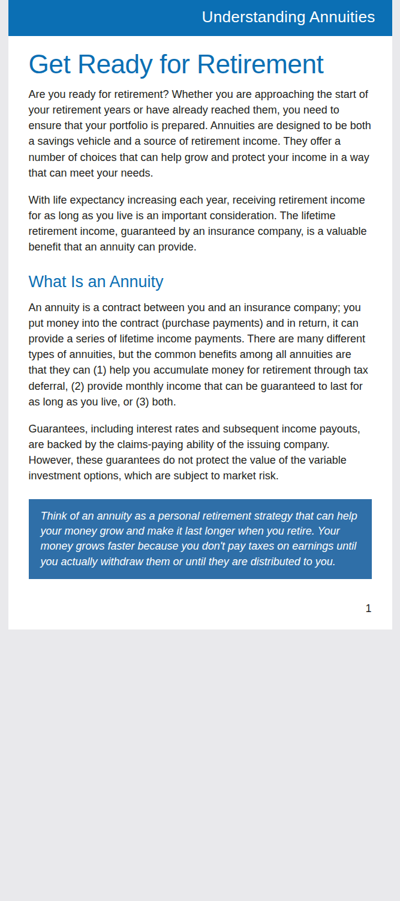Understanding Annuities
Get Ready for Retirement
Are you ready for retirement? Whether you are approaching the start of your retirement years or have already reached them, you need to ensure that your portfolio is prepared. Annuities are designed to be both a savings vehicle and a source of retirement income. They offer a number of choices that can help grow and protect your income in a way that can meet your needs.
With life expectancy increasing each year, receiving retirement income for as long as you live is an important consideration. The lifetime retirement income, guaranteed by an insurance company, is a valuable benefit that an annuity can provide.
What Is an Annuity
An annuity is a contract between you and an insurance company; you put money into the contract (purchase payments) and in return, it can provide a series of lifetime income payments. There are many different types of annuities, but the common benefits among all annuities are that they can (1) help you accumulate money for retirement through tax deferral, (2) provide monthly income that can be guaranteed to last for as long as you live, or (3) both.
Guarantees, including interest rates and subsequent income payouts, are backed by the claims-paying ability of the issuing company. However, these guarantees do not protect the value of the variable investment options, which are subject to market risk.
Think of an annuity as a personal retirement strategy that can help your money grow and make it last longer when you retire. Your money grows faster because you don't pay taxes on earnings until you actually withdraw them or until they are distributed to you.
1